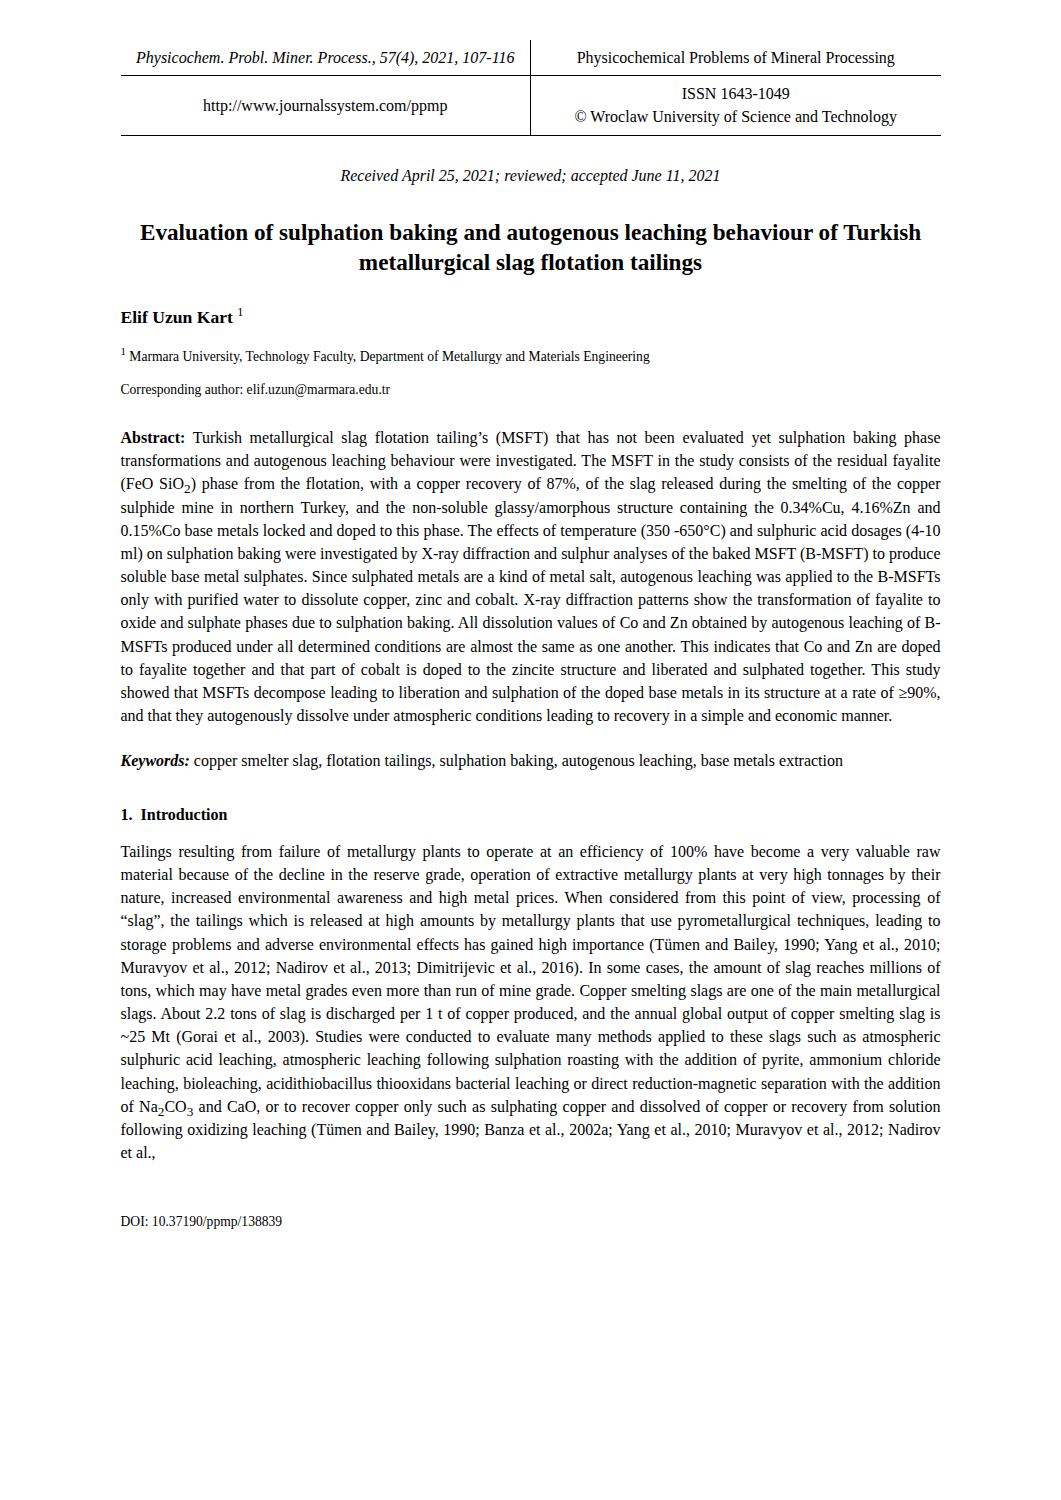| Physicochem. Probl. Miner. Process., 57(4), 2021, 107-116 | Physicochemical Problems of Mineral Processing |
| http://www.journalssystem.com/ppmp | ISSN 1643-1049 © Wroclaw University of Science and Technology |
Received April 25, 2021; reviewed; accepted June 11, 2021
Evaluation of sulphation baking and autogenous leaching behaviour of Turkish metallurgical slag flotation tailings
Elif Uzun Kart 1
1 Marmara University, Technology Faculty, Department of Metallurgy and Materials Engineering
Corresponding author: elif.uzun@marmara.edu.tr
Abstract: Turkish metallurgical slag flotation tailing’s (MSFT) that has not been evaluated yet sulphation baking phase transformations and autogenous leaching behaviour were investigated. The MSFT in the study consists of the residual fayalite (FeO SiO2) phase from the flotation, with a copper recovery of 87%, of the slag released during the smelting of the copper sulphide mine in northern Turkey, and the non-soluble glassy/amorphous structure containing the 0.34%Cu, 4.16%Zn and 0.15%Co base metals locked and doped to this phase. The effects of temperature (350 -650°C) and sulphuric acid dosages (4-10 ml) on sulphation baking were investigated by X-ray diffraction and sulphur analyses of the baked MSFT (B-MSFT) to produce soluble base metal sulphates. Since sulphated metals are a kind of metal salt, autogenous leaching was applied to the B-MSFTs only with purified water to dissolute copper, zinc and cobalt. X-ray diffraction patterns show the transformation of fayalite to oxide and sulphate phases due to sulphation baking. All dissolution values of Co and Zn obtained by autogenous leaching of B-MSFTs produced under all determined conditions are almost the same as one another. This indicates that Co and Zn are doped to fayalite together and that part of cobalt is doped to the zincite structure and liberated and sulphated together. This study showed that MSFTs decompose leading to liberation and sulphation of the doped base metals in its structure at a rate of ≥90%, and that they autogenously dissolve under atmospheric conditions leading to recovery in a simple and economic manner.
Keywords: copper smelter slag, flotation tailings, sulphation baking, autogenous leaching, base metals extraction
1. Introduction
Tailings resulting from failure of metallurgy plants to operate at an efficiency of 100% have become a very valuable raw material because of the decline in the reserve grade, operation of extractive metallurgy plants at very high tonnages by their nature, increased environmental awareness and high metal prices. When considered from this point of view, processing of “slag”, the tailings which is released at high amounts by metallurgy plants that use pyrometallurgical techniques, leading to storage problems and adverse environmental effects has gained high importance (Tümen and Bailey, 1990; Yang et al., 2010; Muravyov et al., 2012; Nadirov et al., 2013; Dimitrijevic et al., 2016). In some cases, the amount of slag reaches millions of tons, which may have metal grades even more than run of mine grade. Copper smelting slags are one of the main metallurgical slags. About 2.2 tons of slag is discharged per 1 t of copper produced, and the annual global output of copper smelting slag is ~25 Mt (Gorai et al., 2003). Studies were conducted to evaluate many methods applied to these slags such as atmospheric sulphuric acid leaching, atmospheric leaching following sulphation roasting with the addition of pyrite, ammonium chloride leaching, bioleaching, acidithiobacillus thiooxidans bacterial leaching or direct reduction-magnetic separation with the addition of Na2CO3 and CaO, or to recover copper only such as sulphating copper and dissolved of copper or recovery from solution following oxidizing leaching (Tümen and Bailey, 1990; Banza et al., 2002a; Yang et al., 2010; Muravyov et al., 2012; Nadirov et al.,
DOI: 10.37190/ppmp/138839